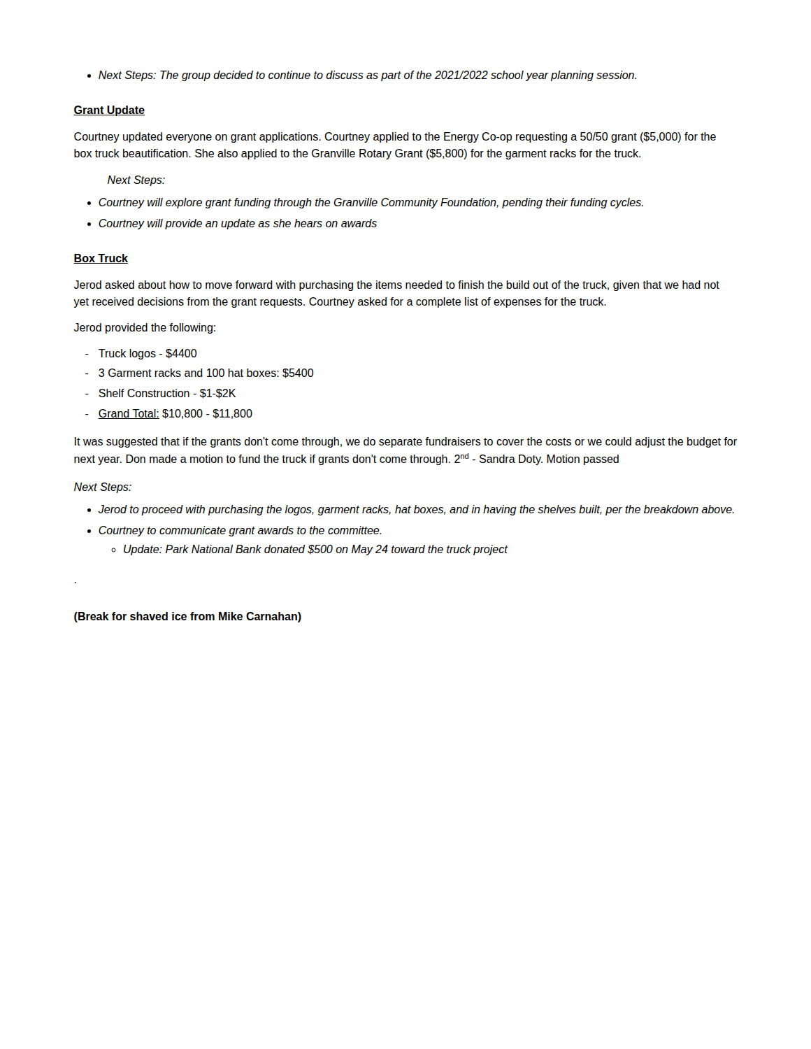Next Steps: The group decided to continue to discuss as part of the 2021/2022 school year planning session.
Grant Update
Courtney updated everyone on grant applications. Courtney applied to the Energy Co-op requesting a 50/50 grant ($5,000) for the box truck beautification. She also applied to the Granville Rotary Grant ($5,800) for the garment racks for the truck.
Next Steps:
Courtney will explore grant funding through the Granville Community Foundation, pending their funding cycles.
Courtney will provide an update as she hears on awards
Box Truck
Jerod asked about how to move forward with purchasing the items needed to finish the build out of the truck, given that we had not yet received decisions from the grant requests. Courtney asked for a complete list of expenses for the truck.
Jerod provided the following:
Truck logos - $4400
3 Garment racks and 100 hat boxes: $5400
Shelf Construction - $1-$2K
Grand Total: $10,800 - $11,800
It was suggested that if the grants don't come through, we do separate fundraisers to cover the costs or we could adjust the budget for next year. Don made a motion to fund the truck if grants don't come through. 2nd - Sandra Doty. Motion passed
Next Steps:
Jerod to proceed with purchasing the logos, garment racks, hat boxes, and in having the shelves built, per the breakdown above.
Courtney to communicate grant awards to the committee.
Update: Park National Bank donated $500 on May 24 toward the truck project
.
(Break for shaved ice from Mike Carnahan)